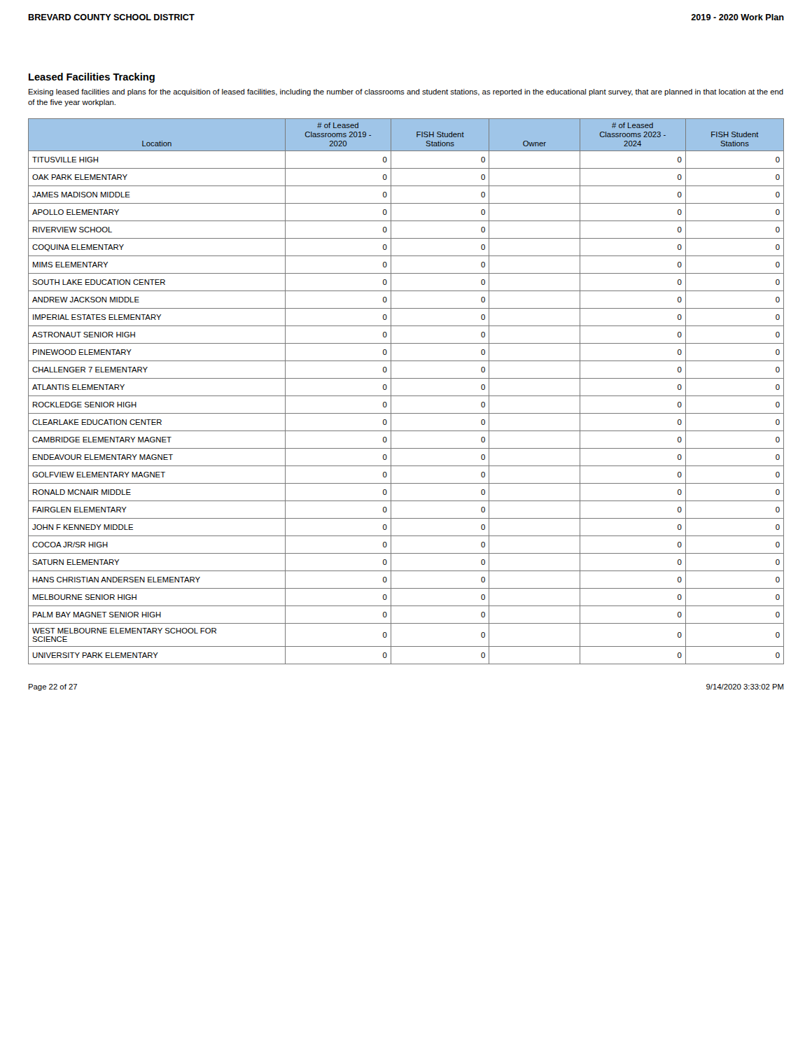BREVARD COUNTY SCHOOL DISTRICT 2019 - 2020 Work Plan
Leased Facilities Tracking
Exising leased facilities and plans for the acquisition of leased facilities, including the number of classrooms and student stations, as reported in the educational plant survey, that are planned in that location at the end of the five year workplan.
| Location | # of Leased Classrooms 2019 - 2020 | FISH Student Stations | Owner | # of Leased Classrooms 2023 - 2024 | FISH Student Stations |
| --- | --- | --- | --- | --- | --- |
| TITUSVILLE HIGH | 0 | 0 | | 0 | 0 |
| OAK PARK ELEMENTARY | 0 | 0 | | 0 | 0 |
| JAMES MADISON MIDDLE | 0 | 0 | | 0 | 0 |
| APOLLO ELEMENTARY | 0 | 0 | | 0 | 0 |
| RIVERVIEW SCHOOL | 0 | 0 | | 0 | 0 |
| COQUINA ELEMENTARY | 0 | 0 | | 0 | 0 |
| MIMS ELEMENTARY | 0 | 0 | | 0 | 0 |
| SOUTH LAKE EDUCATION CENTER | 0 | 0 | | 0 | 0 |
| ANDREW JACKSON MIDDLE | 0 | 0 | | 0 | 0 |
| IMPERIAL ESTATES ELEMENTARY | 0 | 0 | | 0 | 0 |
| ASTRONAUT SENIOR HIGH | 0 | 0 | | 0 | 0 |
| PINEWOOD ELEMENTARY | 0 | 0 | | 0 | 0 |
| CHALLENGER 7 ELEMENTARY | 0 | 0 | | 0 | 0 |
| ATLANTIS ELEMENTARY | 0 | 0 | | 0 | 0 |
| ROCKLEDGE SENIOR HIGH | 0 | 0 | | 0 | 0 |
| CLEARLAKE EDUCATION CENTER | 0 | 0 | | 0 | 0 |
| CAMBRIDGE ELEMENTARY MAGNET | 0 | 0 | | 0 | 0 |
| ENDEAVOUR ELEMENTARY MAGNET | 0 | 0 | | 0 | 0 |
| GOLFVIEW ELEMENTARY MAGNET | 0 | 0 | | 0 | 0 |
| RONALD MCNAIR MIDDLE | 0 | 0 | | 0 | 0 |
| FAIRGLEN ELEMENTARY | 0 | 0 | | 0 | 0 |
| JOHN F KENNEDY MIDDLE | 0 | 0 | | 0 | 0 |
| COCOA JR/SR HIGH | 0 | 0 | | 0 | 0 |
| SATURN ELEMENTARY | 0 | 0 | | 0 | 0 |
| HANS CHRISTIAN ANDERSEN ELEMENTARY | 0 | 0 | | 0 | 0 |
| MELBOURNE SENIOR HIGH | 0 | 0 | | 0 | 0 |
| PALM BAY MAGNET SENIOR HIGH | 0 | 0 | | 0 | 0 |
| WEST MELBOURNE ELEMENTARY SCHOOL FOR SCIENCE | 0 | 0 | | 0 | 0 |
| UNIVERSITY PARK ELEMENTARY | 0 | 0 | | 0 | 0 |
Page 22 of 27 9/14/2020 3:33:02 PM